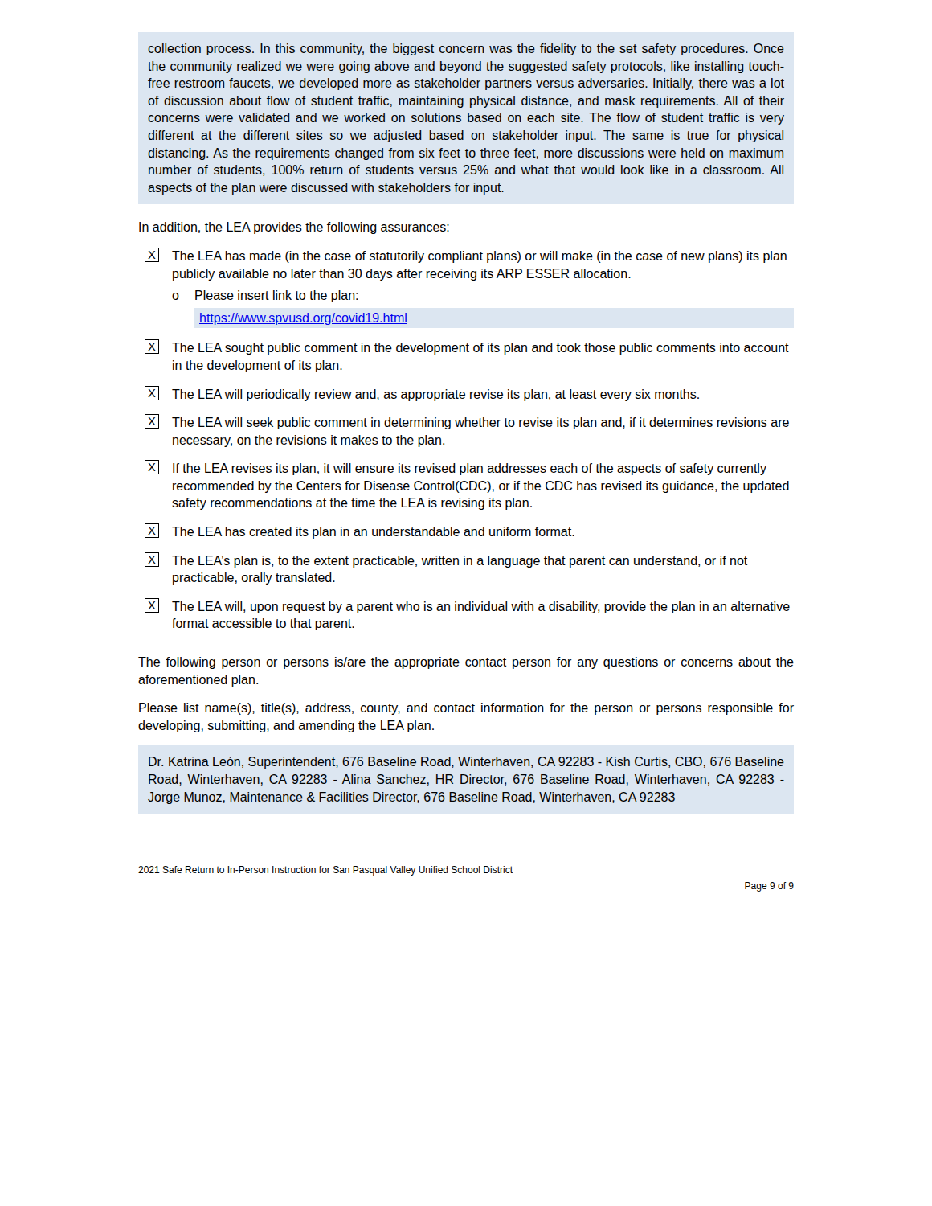collection process. In this community, the biggest concern was the fidelity to the set safety procedures. Once the community realized we were going above and beyond the suggested safety protocols, like installing touch-free restroom faucets, we developed more as stakeholder partners versus adversaries. Initially, there was a lot of discussion about flow of student traffic, maintaining physical distance, and mask requirements. All of their concerns were validated and we worked on solutions based on each site. The flow of student traffic is very different at the different sites so we adjusted based on stakeholder input. The same is true for physical distancing. As the requirements changed from six feet to three feet, more discussions were held on maximum number of students, 100% return of students versus 25% and what that would look like in a classroom. All aspects of the plan were discussed with stakeholders for input.
In addition, the LEA provides the following assurances:
X The LEA has made (in the case of statutorily compliant plans) or will make (in the case of new plans) its plan publicly available no later than 30 days after receiving its ARP ESSER allocation.
o Please insert link to the plan: https://www.spvusd.org/covid19.html
X The LEA sought public comment in the development of its plan and took those public comments into account in the development of its plan.
X The LEA will periodically review and, as appropriate revise its plan, at least every six months.
X The LEA will seek public comment in determining whether to revise its plan and, if it determines revisions are necessary, on the revisions it makes to the plan.
X If the LEA revises its plan, it will ensure its revised plan addresses each of the aspects of safety currently recommended by the Centers for Disease Control(CDC), or if the CDC has revised its guidance, the updated safety recommendations at the time the LEA is revising its plan.
X The LEA has created its plan in an understandable and uniform format.
X The LEA’s plan is, to the extent practicable, written in a language that parent can understand, or if not practicable, orally translated.
X The LEA will, upon request by a parent who is an individual with a disability, provide the plan in an alternative format accessible to that parent.
The following person or persons is/are the appropriate contact person for any questions or concerns about the aforementioned plan.
Please list name(s), title(s), address, county, and contact information for the person or persons responsible for developing, submitting, and amending the LEA plan.
Dr. Katrina León, Superintendent, 676 Baseline Road, Winterhaven, CA 92283 - Kish Curtis, CBO, 676 Baseline Road, Winterhaven, CA 92283 - Alina Sanchez, HR Director, 676 Baseline Road, Winterhaven, CA 92283 - Jorge Munoz, Maintenance & Facilities Director, 676 Baseline Road, Winterhaven, CA 92283
2021 Safe Return to In-Person Instruction for San Pasqual Valley Unified School District
Page 9 of 9